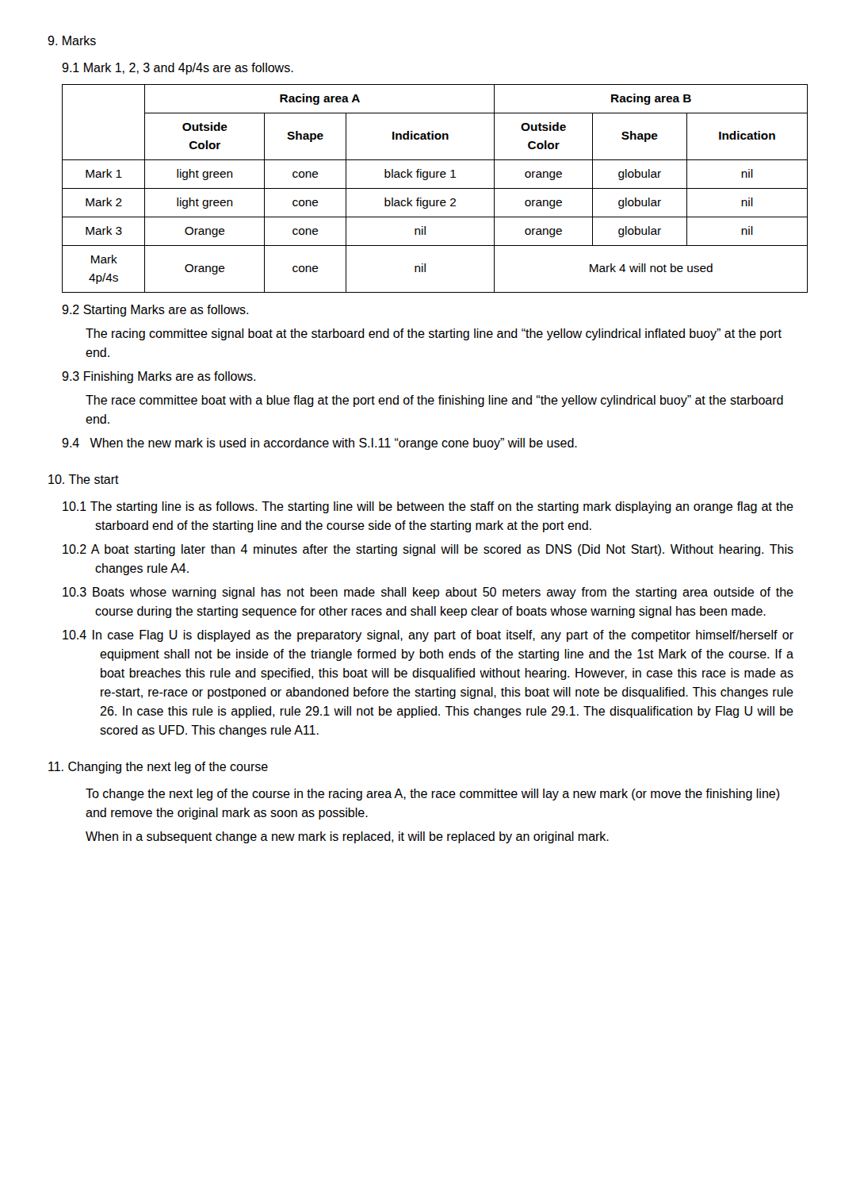9. Marks
9.1 Mark 1, 2, 3 and 4p/4s are as follows.
| | Racing area A | Racing area B |
| Outside Color | Shape | Indication | Outside Color | Shape | Indication |
| Mark 1 | light green | cone | black figure 1 | orange | globular | nil |
| Mark 2 | light green | cone | black figure 2 | orange | globular | nil |
| Mark 3 | Orange | cone | nil | orange | globular | nil |
| Mark 4p/4s | Orange | cone | nil | Mark 4 will not be used |
9.2 Starting Marks are as follows.
The racing committee signal boat at the starboard end of the starting line and “the yellow cylindrical inflated buoy” at the port end.
9.3 Finishing Marks are as follows.
The race committee boat with a blue flag at the port end of the finishing line and “the yellow cylindrical buoy” at the starboard end.
9.4 When the new mark is used in accordance with S.I.11 “orange cone buoy” will be used.
10. The start
10.1 The starting line is as follows. The starting line will be between the staff on the starting mark displaying an orange flag at the starboard end of the starting line and the course side of the starting mark at the port end.
10.2 A boat starting later than 4 minutes after the starting signal will be scored as DNS (Did Not Start). Without hearing. This changes rule A4.
10.3 Boats whose warning signal has not been made shall keep about 50 meters away from the starting area outside of the course during the starting sequence for other races and shall keep clear of boats whose warning signal has been made.
10.4 In case Flag U is displayed as the preparatory signal, any part of boat itself, any part of the competitor himself/herself or equipment shall not be inside of the triangle formed by both ends of the starting line and the 1st Mark of the course. If a boat breaches this rule and specified, this boat will be disqualified without hearing. However, in case this race is made as re-start, re-race or postponed or abandoned before the starting signal, this boat will note be disqualified. This changes rule 26. In case this rule is applied, rule 29.1 will not be applied. This changes rule 29.1. The disqualification by Flag U will be scored as UFD. This changes rule A11.
11. Changing the next leg of the course
To change the next leg of the course in the racing area A, the race committee will lay a new mark (or move the finishing line) and remove the original mark as soon as possible.
When in a subsequent change a new mark is replaced, it will be replaced by an original mark.